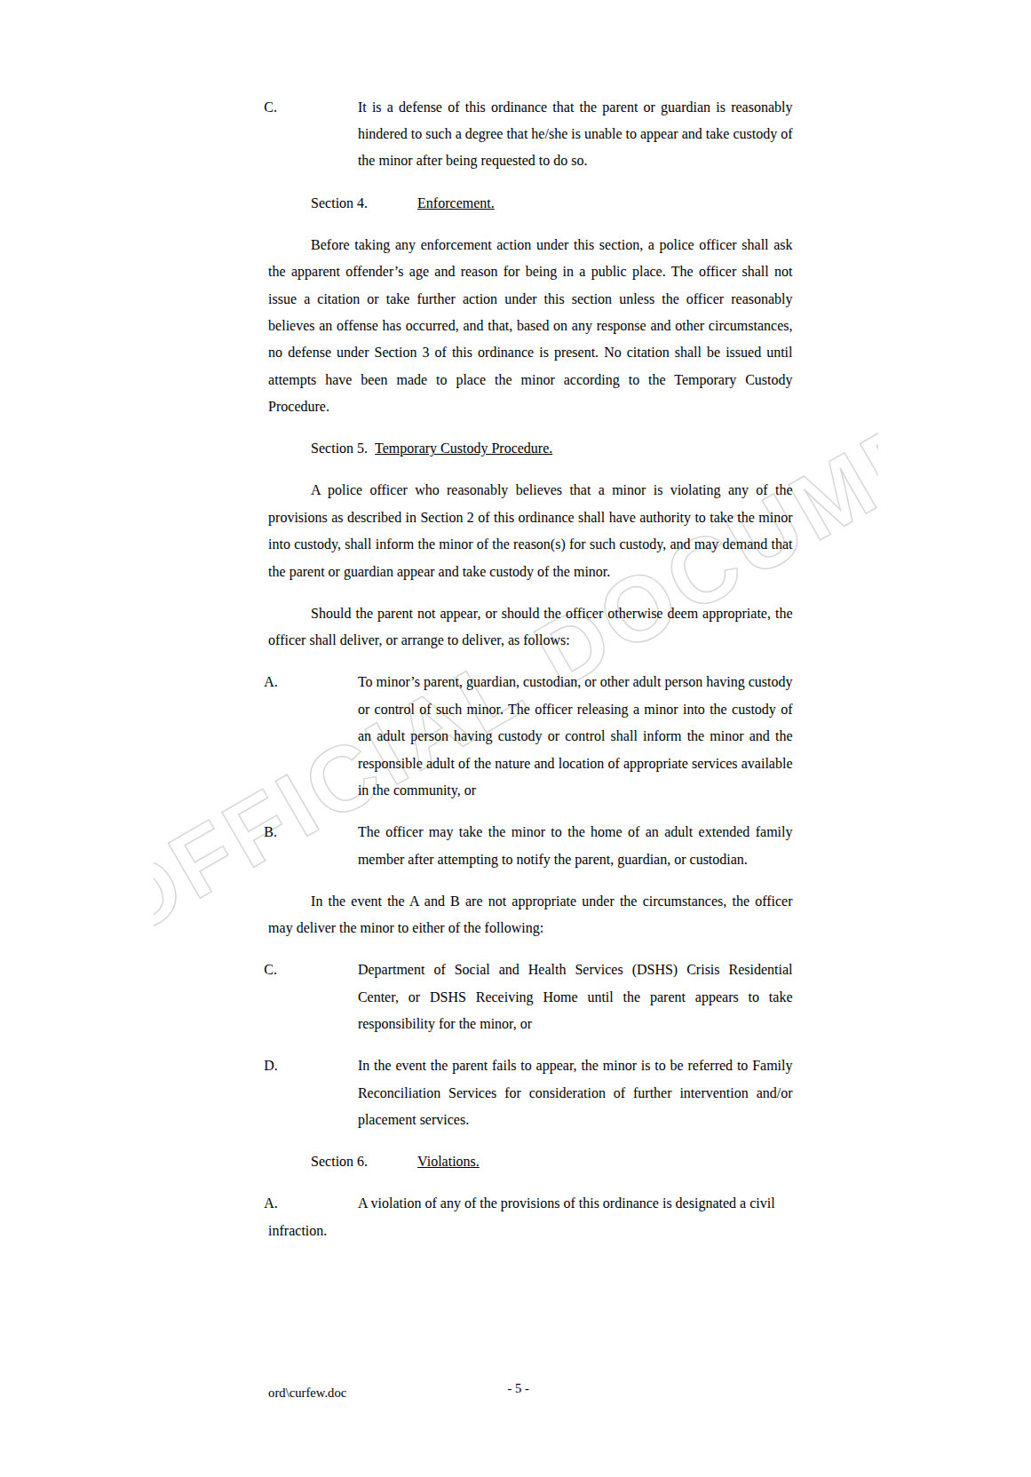UNOFFICIAL DOCUMENT
C. It is a defense of this ordinance that the parent or guardian is reasonably hindered to such a degree that he/she is unable to appear and take custody of the minor after being requested to do so.
Section 4. Enforcement.
Before taking any enforcement action under this section, a police officer shall ask the apparent offender’s age and reason for being in a public place. The officer shall not issue a citation or take further action under this section unless the officer reasonably believes an offense has occurred, and that, based on any response and other circumstances, no defense under Section 3 of this ordinance is present. No citation shall be issued until attempts have been made to place the minor according to the Temporary Custody Procedure.
Section 5. Temporary Custody Procedure.
A police officer who reasonably believes that a minor is violating any of the provisions as described in Section 2 of this ordinance shall have authority to take the minor into custody, shall inform the minor of the reason(s) for such custody, and may demand that the parent or guardian appear and take custody of the minor.
Should the parent not appear, or should the officer otherwise deem appropriate, the officer shall deliver, or arrange to deliver, as follows:
A. To minor’s parent, guardian, custodian, or other adult person having custody or control of such minor. The officer releasing a minor into the custody of an adult person having custody or control shall inform the minor and the responsible adult of the nature and location of appropriate services available in the community, or
B. The officer may take the minor to the home of an adult extended family member after attempting to notify the parent, guardian, or custodian.
In the event the A and B are not appropriate under the circumstances, the officer may deliver the minor to either of the following:
C. Department of Social and Health Services (DSHS) Crisis Residential Center, or DSHS Receiving Home until the parent appears to take responsibility for the minor, or
D. In the event the parent fails to appear, the minor is to be referred to Family Reconciliation Services for consideration of further intervention and/or placement services.
Section 6. Violations.
A. A violation of any of the provisions of this ordinance is designated a civil
infraction.
ord\curfew.doc
- 5 -